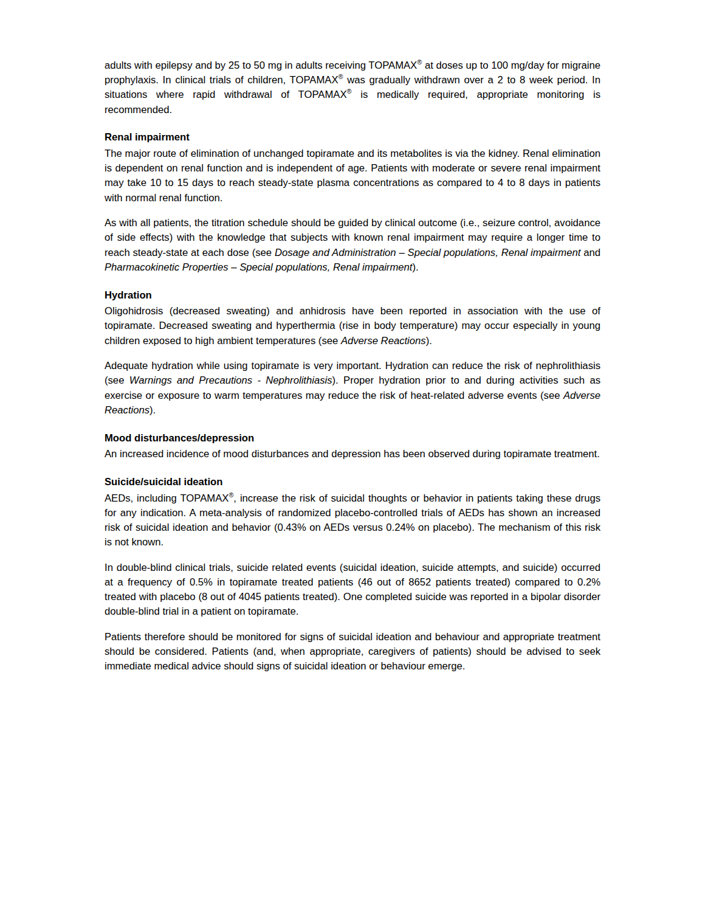adults with epilepsy and by 25 to 50 mg in adults receiving TOPAMAX® at doses up to 100 mg/day for migraine prophylaxis. In clinical trials of children, TOPAMAX® was gradually withdrawn over a 2 to 8 week period. In situations where rapid withdrawal of TOPAMAX® is medically required, appropriate monitoring is recommended.
Renal impairment
The major route of elimination of unchanged topiramate and its metabolites is via the kidney. Renal elimination is dependent on renal function and is independent of age. Patients with moderate or severe renal impairment may take 10 to 15 days to reach steady-state plasma concentrations as compared to 4 to 8 days in patients with normal renal function.
As with all patients, the titration schedule should be guided by clinical outcome (i.e., seizure control, avoidance of side effects) with the knowledge that subjects with known renal impairment may require a longer time to reach steady-state at each dose (see Dosage and Administration – Special populations, Renal impairment and Pharmacokinetic Properties – Special populations, Renal impairment).
Hydration
Oligohidrosis (decreased sweating) and anhidrosis have been reported in association with the use of topiramate. Decreased sweating and hyperthermia (rise in body temperature) may occur especially in young children exposed to high ambient temperatures (see Adverse Reactions).
Adequate hydration while using topiramate is very important. Hydration can reduce the risk of nephrolithiasis (see Warnings and Precautions - Nephrolithiasis). Proper hydration prior to and during activities such as exercise or exposure to warm temperatures may reduce the risk of heat-related adverse events (see Adverse Reactions).
Mood disturbances/depression
An increased incidence of mood disturbances and depression has been observed during topiramate treatment.
Suicide/suicidal ideation
AEDs, including TOPAMAX®, increase the risk of suicidal thoughts or behavior in patients taking these drugs for any indication. A meta-analysis of randomized placebo-controlled trials of AEDs has shown an increased risk of suicidal ideation and behavior (0.43% on AEDs versus 0.24% on placebo). The mechanism of this risk is not known.
In double-blind clinical trials, suicide related events (suicidal ideation, suicide attempts, and suicide) occurred at a frequency of 0.5% in topiramate treated patients (46 out of 8652 patients treated) compared to 0.2% treated with placebo (8 out of 4045 patients treated). One completed suicide was reported in a bipolar disorder double-blind trial in a patient on topiramate.
Patients therefore should be monitored for signs of suicidal ideation and behaviour and appropriate treatment should be considered. Patients (and, when appropriate, caregivers of patients) should be advised to seek immediate medical advice should signs of suicidal ideation or behaviour emerge.